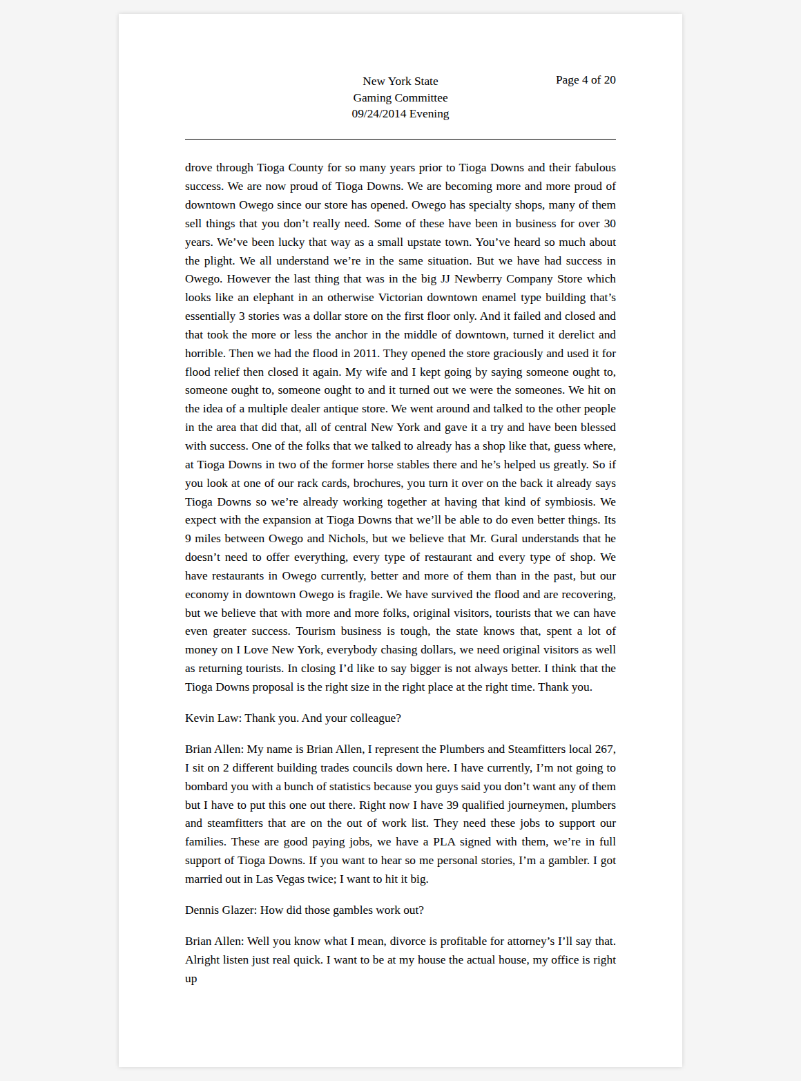New York State
Gaming Committee
09/24/2014 Evening
Page 4 of 20
drove through Tioga County for so many years prior to Tioga Downs and their fabulous success. We are now proud of Tioga Downs. We are becoming more and more proud of downtown Owego since our store has opened. Owego has specialty shops, many of them sell things that you don’t really need. Some of these have been in business for over 30 years. We’ve been lucky that way as a small upstate town. You’ve heard so much about the plight. We all understand we’re in the same situation. But we have had success in Owego. However the last thing that was in the big JJ Newberry Company Store which looks like an elephant in an otherwise Victorian downtown enamel type building that’s essentially 3 stories was a dollar store on the first floor only. And it failed and closed and that took the more or less the anchor in the middle of downtown, turned it derelict and horrible. Then we had the flood in 2011. They opened the store graciously and used it for flood relief then closed it again. My wife and I kept going by saying someone ought to, someone ought to, someone ought to and it turned out we were the someones. We hit on the idea of a multiple dealer antique store. We went around and talked to the other people in the area that did that, all of central New York and gave it a try and have been blessed with success. One of the folks that we talked to already has a shop like that, guess where, at Tioga Downs in two of the former horse stables there and he’s helped us greatly. So if you look at one of our rack cards, brochures, you turn it over on the back it already says Tioga Downs so we’re already working together at having that kind of symbiosis. We expect with the expansion at Tioga Downs that we’ll be able to do even better things. Its 9 miles between Owego and Nichols, but we believe that Mr. Gural understands that he doesn’t need to offer everything, every type of restaurant and every type of shop. We have restaurants in Owego currently, better and more of them than in the past, but our economy in downtown Owego is fragile. We have survived the flood and are recovering, but we believe that with more and more folks, original visitors, tourists that we can have even greater success. Tourism business is tough, the state knows that, spent a lot of money on I Love New York, everybody chasing dollars, we need original visitors as well as returning tourists. In closing I’d like to say bigger is not always better. I think that the Tioga Downs proposal is the right size in the right place at the right time. Thank you.
Kevin Law: Thank you. And your colleague?
Brian Allen: My name is Brian Allen, I represent the Plumbers and Steamfitters local 267, I sit on 2 different building trades councils down here. I have currently, I’m not going to bombard you with a bunch of statistics because you guys said you don’t want any of them but I have to put this one out there. Right now I have 39 qualified journeymen, plumbers and steamfitters that are on the out of work list. They need these jobs to support our families. These are good paying jobs, we have a PLA signed with them, we’re in full support of Tioga Downs. If you want to hear so me personal stories, I’m a gambler. I got married out in Las Vegas twice; I want to hit it big.
Dennis Glazer: How did those gambles work out?
Brian Allen: Well you know what I mean, divorce is profitable for attorney’s I’ll say that. Alright listen just real quick. I want to be at my house the actual house, my office is right up